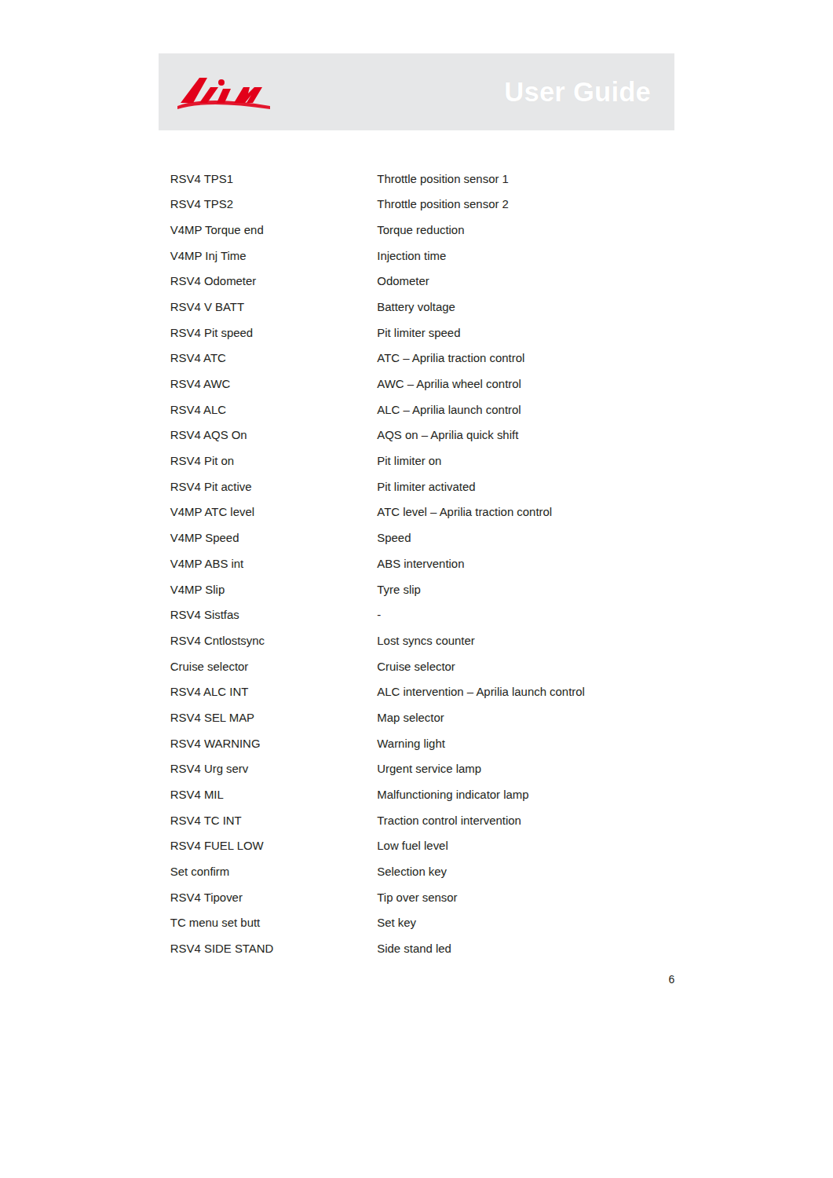User Guide
| RSV4 TPS1 | Throttle position sensor 1 |
| RSV4 TPS2 | Throttle position sensor 2 |
| V4MP Torque end | Torque reduction |
| V4MP Inj Time | Injection time |
| RSV4 Odometer | Odometer |
| RSV4 V BATT | Battery voltage |
| RSV4 Pit speed | Pit limiter speed |
| RSV4 ATC | ATC – Aprilia traction control |
| RSV4 AWC | AWC – Aprilia wheel control |
| RSV4 ALC | ALC – Aprilia launch control |
| RSV4 AQS On | AQS on – Aprilia quick shift |
| RSV4 Pit on | Pit limiter on |
| RSV4 Pit active | Pit limiter activated |
| V4MP ATC level | ATC level – Aprilia traction control |
| V4MP Speed | Speed |
| V4MP ABS int | ABS intervention |
| V4MP Slip | Tyre slip |
| RSV4 Sistfas | - |
| RSV4 Cntlostsync | Lost syncs counter |
| Cruise selector | Cruise selector |
| RSV4 ALC INT | ALC intervention – Aprilia launch control |
| RSV4 SEL MAP | Map selector |
| RSV4 WARNING | Warning light |
| RSV4 Urg serv | Urgent service lamp |
| RSV4 MIL | Malfunctioning indicator lamp |
| RSV4 TC INT | Traction control intervention |
| RSV4 FUEL LOW | Low fuel level |
| Set confirm | Selection key |
| RSV4 Tipover | Tip over sensor |
| TC menu set butt | Set key |
| RSV4 SIDE STAND | Side stand led |
6